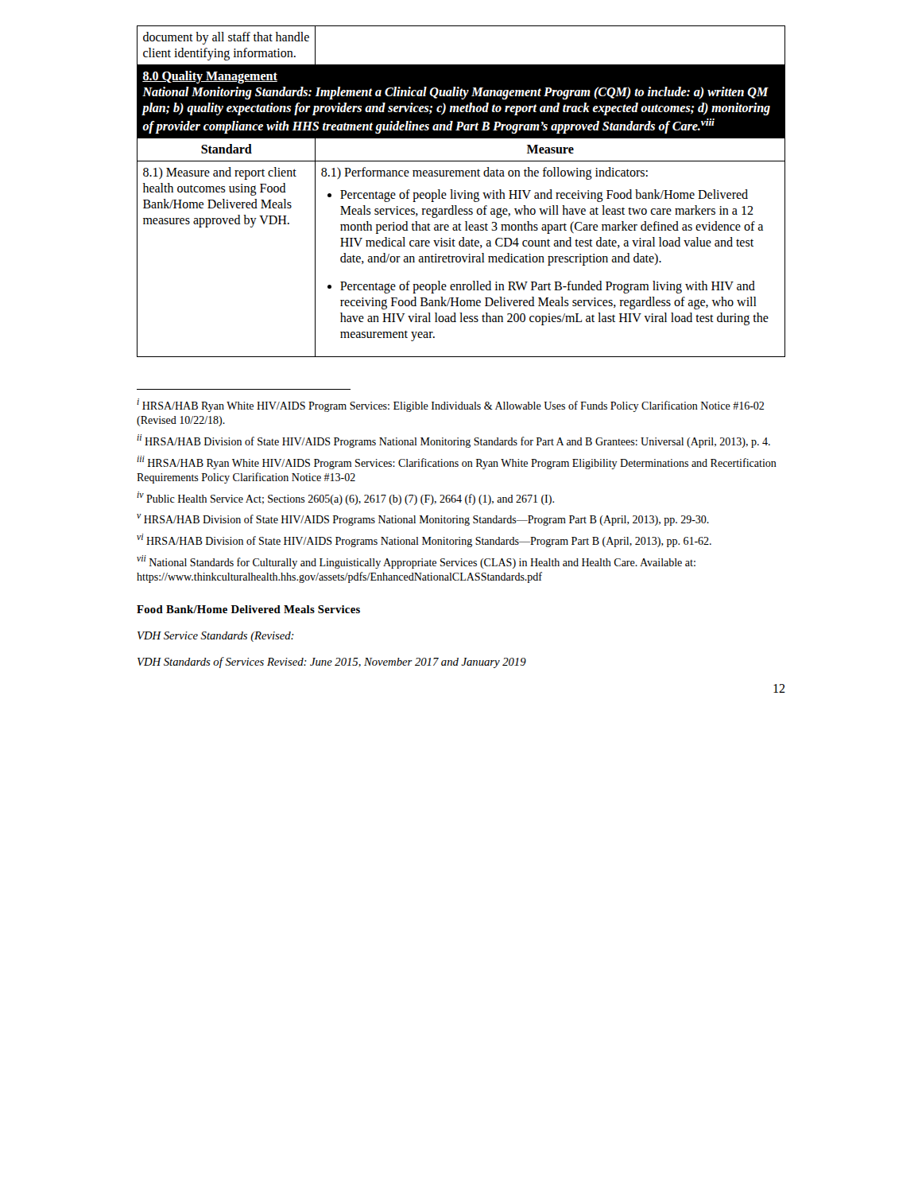| document by all staff that handle client identifying information. | |
| 8.0 Quality Management National Monitoring Standards: Implement a Clinical Quality Management Program (CQM) to include: a) written QM plan; b) quality expectations for providers and services; c) method to report and track expected outcomes; d) monitoring of provider compliance with HHS treatment guidelines and Part B Program’s approved Standards of Care. viii |
| Standard | Measure |
| 8.1) Measure and report client health outcomes using Food Bank/Home Delivered Meals measures approved by VDH. | 8.1) Performance measurement data on the following indicators: Percentage of people living with HIV and receiving Food bank/Home Delivered Meals services, regardless of age, who will have at least two care markers in a 12 month period that are at least 3 months apart (Care marker defined as evidence of a HIV medical care visit date, a CD4 count and test date, a viral load value and test date, and/or an antiretroviral medication prescription and date). Percentage of people enrolled in RW Part B-funded Program living with HIV and receiving Food Bank/Home Delivered Meals services, regardless of age, who will have an HIV viral load less than 200 copies/mL at last HIV viral load test during the measurement year. |
i HRSA/HAB Ryan White HIV/AIDS Program Services: Eligible Individuals & Allowable Uses of Funds Policy Clarification Notice #16-02 (Revised 10/22/18).
ii HRSA/HAB Division of State HIV/AIDS Programs National Monitoring Standards for Part A and B Grantees: Universal (April, 2013), p. 4.
iii HRSA/HAB Ryan White HIV/AIDS Program Services: Clarifications on Ryan White Program Eligibility Determinations and Recertification Requirements Policy Clarification Notice #13-02
iv Public Health Service Act; Sections 2605(a) (6), 2617 (b) (7) (F), 2664 (f) (1), and 2671 (I).
v HRSA/HAB Division of State HIV/AIDS Programs National Monitoring Standards—Program Part B (April, 2013), pp. 29-30.
vi HRSA/HAB Division of State HIV/AIDS Programs National Monitoring Standards—Program Part B (April, 2013), pp. 61-62.
vii National Standards for Culturally and Linguistically Appropriate Services (CLAS) in Health and Health Care. Available at:
https://www.thinkculturalhealth.hhs.gov/assets/pdfs/EnhancedNationalCLASStandards.pdf
Food Bank/Home Delivered Meals Services
VDH Service Standards (Revised:
VDH Standards of Services Revised: June 2015, November 2017 and January 2019
12